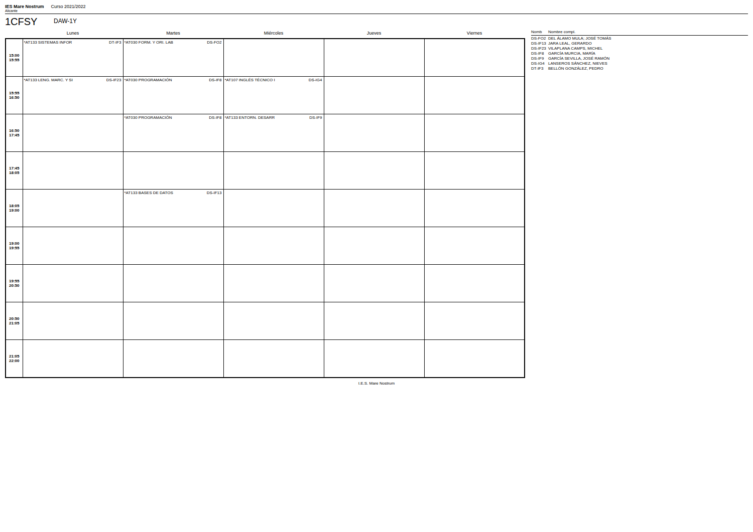IES Mare Nostrum Curso 2021/2022
Alicante
1CFSY DAW-1Y
| / / Lunes / Martes / Miércoles / Jueves / Viernes / / --- / --- / --- / --- / --- / --- / / 15:00 15:55 / *AT133 SISTEMAS INFOR DT-IF3 / *AT030 FORM. Y ORI. LAB DS-FO2 / / / / / 15:55 16:50 / *AT133 LENG. MARC. Y SI DS-IF23 / *AT030 PROGRAMACIÓN DS-IF8 / *AT107 INGLÉS TÉCNICO I DS-IG4 / / / / 16:50 17:45 / / *AT030 PROGRAMACIÓN DS-IF8 / *AT133 ENTORN. DESARR DS-IF9 / / / / 17:45 18:05 / / / / / / / 18:05 19:00 / / *AT133 BASES DE DATOS DS-IF13 / / / / / 19:00 19:55 / / / / / / / 19:55 20:50 / / / / / / / 20:50 21:05 / / / / / / / 21:05 22:00 / / / / / / | Nomb Nombre compl. DS-FO2 DEL ÁLAMO MULA; JOSÉ TOMÁS DS-IF13 JARA LEAL, GERARDO DS-IF23 VILAPLANA CAMPS, MICHEL DS-IF8 GARCÍA MURCIA, MARÍA DS-IF9 GARCÍA SEVILLA, JOSÉ RAMÓN DS-IG4 LANSEROS SÁNCHEZ, NIEVES DT-IF3 BELLÓN GONZÁLEZ, PEDRO |
I.E.S. Mare Nostrum